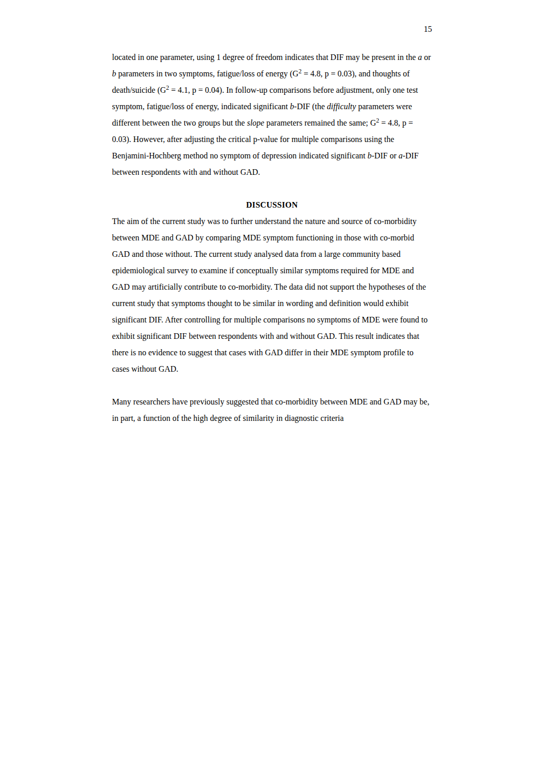15
located in one parameter, using 1 degree of freedom indicates that DIF may be present in the a or b parameters in two symptoms, fatigue/loss of energy (G2 = 4.8, p = 0.03), and thoughts of death/suicide (G2 = 4.1, p = 0.04). In follow-up comparisons before adjustment, only one test symptom, fatigue/loss of energy, indicated significant b-DIF (the difficulty parameters were different between the two groups but the slope parameters remained the same; G2 = 4.8, p = 0.03). However, after adjusting the critical p-value for multiple comparisons using the Benjamini-Hochberg method no symptom of depression indicated significant b-DIF or a-DIF between respondents with and without GAD.
DISCUSSION
The aim of the current study was to further understand the nature and source of co-morbidity between MDE and GAD by comparing MDE symptom functioning in those with co-morbid GAD and those without. The current study analysed data from a large community based epidemiological survey to examine if conceptually similar symptoms required for MDE and GAD may artificially contribute to co-morbidity. The data did not support the hypotheses of the current study that symptoms thought to be similar in wording and definition would exhibit significant DIF. After controlling for multiple comparisons no symptoms of MDE were found to exhibit significant DIF between respondents with and without GAD. This result indicates that there is no evidence to suggest that cases with GAD differ in their MDE symptom profile to cases without GAD.
Many researchers have previously suggested that co-morbidity between MDE and GAD may be, in part, a function of the high degree of similarity in diagnostic criteria